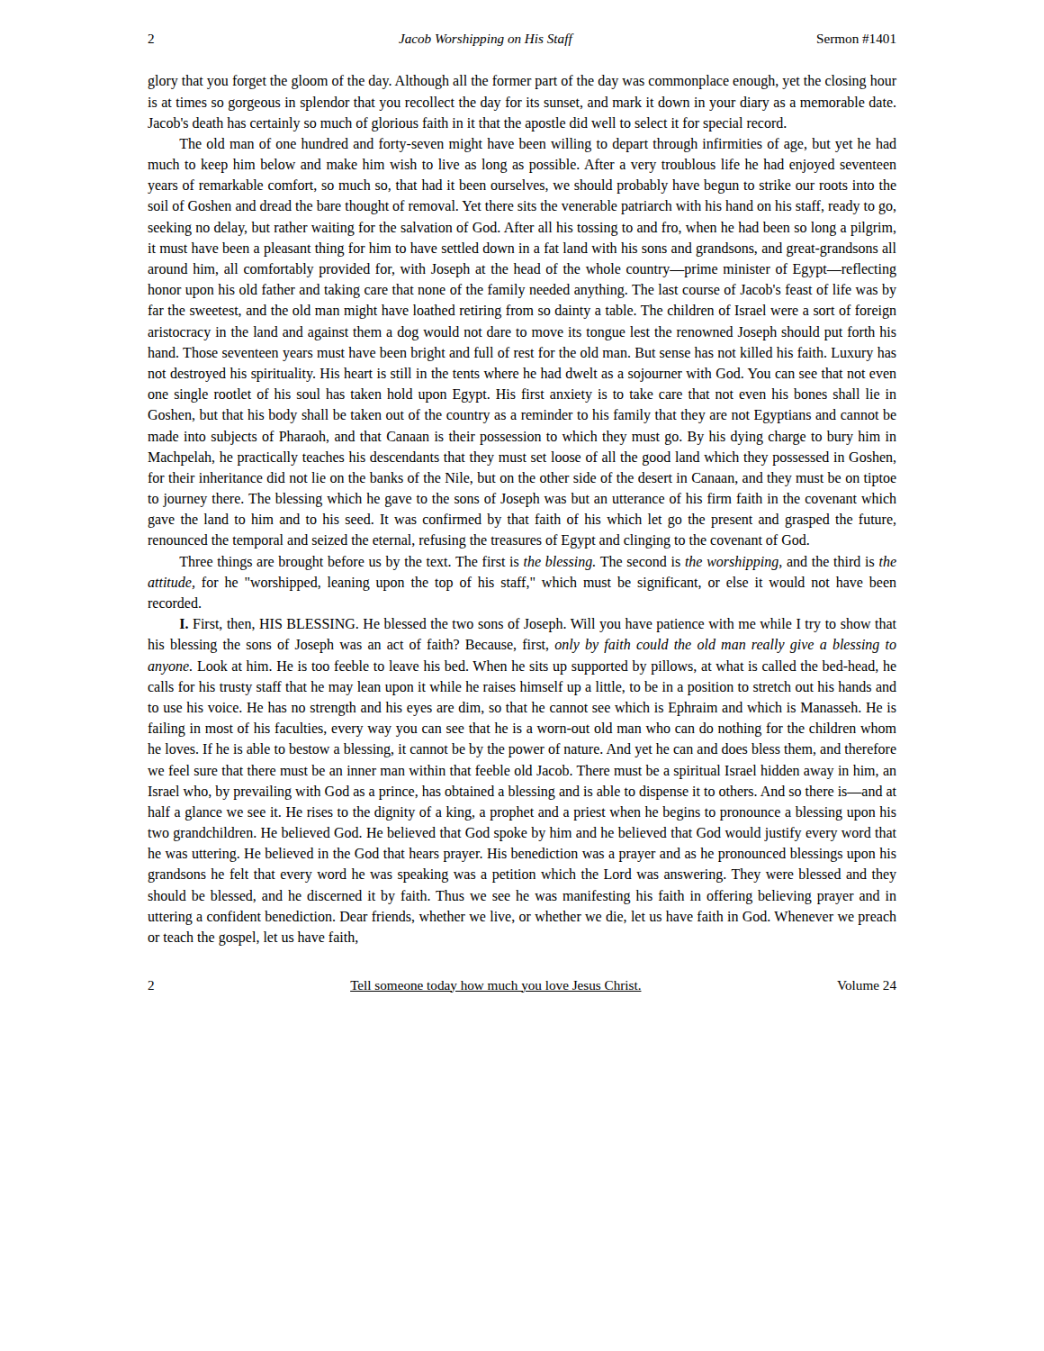2 Jacob Worshipping on His Staff Sermon #1401
glory that you forget the gloom of the day. Although all the former part of the day was commonplace enough, yet the closing hour is at times so gorgeous in splendor that you recollect the day for its sunset, and mark it down in your diary as a memorable date. Jacob's death has certainly so much of glorious faith in it that the apostle did well to select it for special record.
The old man of one hundred and forty-seven might have been willing to depart through infirmities of age, but yet he had much to keep him below and make him wish to live as long as possible. After a very troublous life he had enjoyed seventeen years of remarkable comfort, so much so, that had it been ourselves, we should probably have begun to strike our roots into the soil of Goshen and dread the bare thought of removal. Yet there sits the venerable patriarch with his hand on his staff, ready to go, seeking no delay, but rather waiting for the salvation of God. After all his tossing to and fro, when he had been so long a pilgrim, it must have been a pleasant thing for him to have settled down in a fat land with his sons and grandsons, and great-grandsons all around him, all comfortably provided for, with Joseph at the head of the whole country—prime minister of Egypt—reflecting honor upon his old father and taking care that none of the family needed anything. The last course of Jacob's feast of life was by far the sweetest, and the old man might have loathed retiring from so dainty a table. The children of Israel were a sort of foreign aristocracy in the land and against them a dog would not dare to move its tongue lest the renowned Joseph should put forth his hand. Those seventeen years must have been bright and full of rest for the old man. But sense has not killed his faith. Luxury has not destroyed his spirituality. His heart is still in the tents where he had dwelt as a sojourner with God. You can see that not even one single rootlet of his soul has taken hold upon Egypt. His first anxiety is to take care that not even his bones shall lie in Goshen, but that his body shall be taken out of the country as a reminder to his family that they are not Egyptians and cannot be made into subjects of Pharaoh, and that Canaan is their possession to which they must go. By his dying charge to bury him in Machpelah, he practically teaches his descendants that they must set loose of all the good land which they possessed in Goshen, for their inheritance did not lie on the banks of the Nile, but on the other side of the desert in Canaan, and they must be on tiptoe to journey there. The blessing which he gave to the sons of Joseph was but an utterance of his firm faith in the covenant which gave the land to him and to his seed. It was confirmed by that faith of his which let go the present and grasped the future, renounced the temporal and seized the eternal, refusing the treasures of Egypt and clinging to the covenant of God.
Three things are brought before us by the text. The first is the blessing. The second is the worshipping, and the third is the attitude, for he "worshipped, leaning upon the top of his staff," which must be significant, or else it would not have been recorded.
I. First, then, HIS BLESSING. He blessed the two sons of Joseph. Will you have patience with me while I try to show that his blessing the sons of Joseph was an act of faith? Because, first, only by faith could the old man really give a blessing to anyone. Look at him. He is too feeble to leave his bed. When he sits up supported by pillows, at what is called the bed-head, he calls for his trusty staff that he may lean upon it while he raises himself up a little, to be in a position to stretch out his hands and to use his voice. He has no strength and his eyes are dim, so that he cannot see which is Ephraim and which is Manasseh. He is failing in most of his faculties, every way you can see that he is a worn-out old man who can do nothing for the children whom he loves. If he is able to bestow a blessing, it cannot be by the power of nature. And yet he can and does bless them, and therefore we feel sure that there must be an inner man within that feeble old Jacob. There must be a spiritual Israel hidden away in him, an Israel who, by prevailing with God as a prince, has obtained a blessing and is able to dispense it to others. And so there is—and at half a glance we see it. He rises to the dignity of a king, a prophet and a priest when he begins to pronounce a blessing upon his two grandchildren. He believed God. He believed that God spoke by him and he believed that God would justify every word that he was uttering. He believed in the God that hears prayer. His benediction was a prayer and as he pronounced blessings upon his grandsons he felt that every word he was speaking was a petition which the Lord was answering. They were blessed and they should be blessed, and he discerned it by faith. Thus we see he was manifesting his faith in offering believing prayer and in uttering a confident benediction. Dear friends, whether we live, or whether we die, let us have faith in God. Whenever we preach or teach the gospel, let us have faith,
2 Tell someone today how much you love Jesus Christ. Volume 24